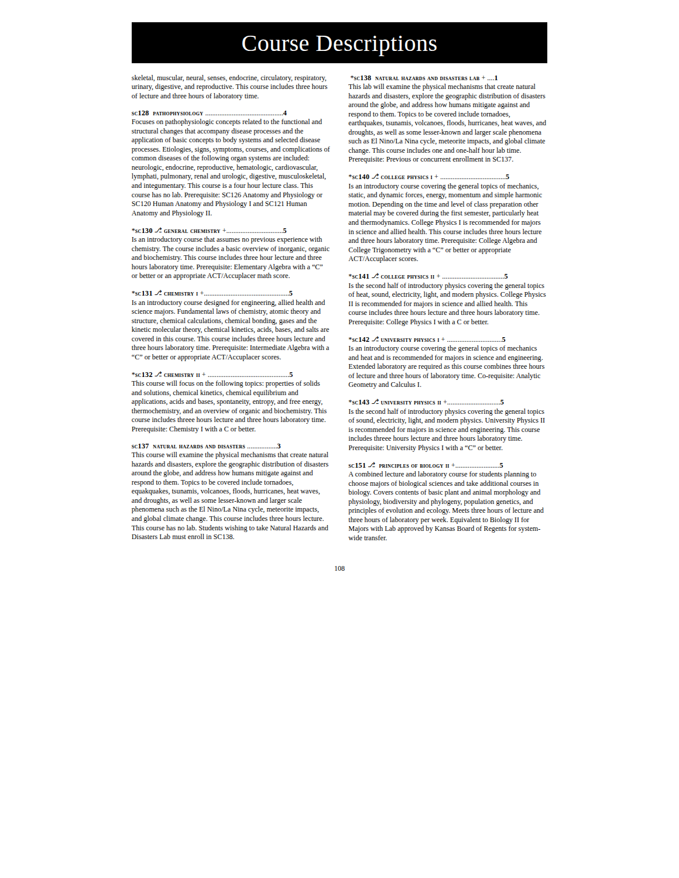Course Descriptions
skeletal, muscular, neural, senses, endocrine, circulatory, respiratory, urinary, digestive, and reproductive. This course includes three hours of lecture and three hours of laboratory time.
sc128 pathophysiology ............................................4
Focuses on pathophysiologic concepts related to the functional and structural changes that accompany disease processes and the application of basic concepts to body systems and selected disease processes. Etiologies, signs, symptoms, courses, and complications of common diseases of the following organ systems are included: neurologic, endocrine, reproductive, hematologic, cardiovascular, lymphati, pulmonary, renal and urologic, digestive, musculoskeletal, and integumentary. This course is a four hour lecture class. This course has no lab. Prerequisite: SC126 Anatomy and Physiology or SC120 Human Anatomy and Physiology I and SC121 Human Anatomy and Physiology II.
*sc130 ⎇ general chemistry +................................5
Is an introductory course that assumes no previous experience with chemistry. The course includes a basic overview of inorganic, organic and biochemistry. This course includes three hour lecture and three hours laboratory time. Prerequisite: Elementary Algebra with a “C” or better or an appropriate ACT/Accuplacer math score.
*sc131 ⎇ chemistry i +................................................5
Is an introductory course designed for engineering, allied health and science majors. Fundamental laws of chemistry, atomic theory and structure, chemical calculations, chemical bonding, gases and the kinetic molecular theory, chemical kinetics, acids, bases, and salts are covered in this course. This course includes threee hours lecture and three hours laboratory time. Prerequisite: Intermediate Algebra with a “C” or better or appropriate ACT/Accuplacer scores.
*sc132 ⎇ chemistry ii + ..............................................5
This course will focus on the following topics: properties of solids and solutions, chemical kinetics, chemical equilibrium and applications, acids and bases, spontaneity, entropy, and free energy, thermochemistry, and an overview of organic and biochemistry. This course includes threee hours lecture and three hours laboratory time. Prerequisite: Chemistry I with a C or better.
sc137 natural hazards and disasters .................3
This course will examine the physical mechanisms that create natural hazards and disasters, explore the geographic distribution of disasters around the globe, and address how humans mitigate against and respond to them. Topics to be covered include tornadoes, equakquakes, tsunamis, volcanoes, floods, hurricanes, heat waves, and droughts, as well as some lesser-known and larger scale phenomena such as the El Nino/La Nina cycle, meteorite impacts, and global climate change. This course includes three hours lecture. This course has no lab. Students wishing to take Natural Hazards and Disasters Lab must enroll in SC138.
*sc138 natural hazards and disasters lab + ....1
This lab will examine the physical mechanisms that create natural hazards and disasters, explore the geographic distribution of disasters around the globe, and address how humans mitigate against and respond to them. Topics to be covered include tornadoes, earthquakes, tsunamis, volcanoes, floods, hurricanes, heat waves, and droughts, as well as some lesser-known and larger scale phenomena such as El Nino/La Nina cycle, meteorite impacts, and global climate change. This course includes one and one-half hour lab time. Prerequisite: Previous or concurrent enrollment in SC137.
*sc140 ⎇ college physics i + .....................................5
Is an introductory course covering the general topics of mechanics, static, and dynamic forces, energy, momentum and simple harmonic motion. Depending on the time and level of class preparation other material may be covered during the first semester, particularly heat and thermodynamics. College Physics I is recommended for majors in science and allied health. This course includes three hours lecture and three hours laboratory time. Prerequisite: College Algebra and College Trigonometry with a “C” or better or appropriate ACT/Accuplacer scores.
*sc141 ⎇ college physics ii + ...................................5
Is the second half of introductory physics covering the general topics of heat, sound, electricity, light, and modern physics. College Physics II is recommended for majors in science and allied health. This course includes three hours lecture and three hours laboratory time. Prerequisite: College Physics I with a C or better.
*sc142 ⎇ university physics i + ...............................5
Is an introductory course covering the general topics of mechanics and heat and is recommended for majors in science and engineering. Extended laboratory are required as this course combines three hours of lecture and three hours of laboratory time. Co-requisite: Analytic Geometry and Calculus I.
*sc143 ⎇ university physics ii +..............................5
Is the second half of introductory physics covering the general topics of sound, electricity, light, and modern physics. University Physics II is recommended for majors in science and engineering. This course includes threee hours lecture and three hours laboratory time. Prerequisite: University Physics I with a “C” or better.
sc151 ⎇ principles of biology ii +.........................5
A combined lecture and laboratory course for students planning to choose majors of biological sciences and take additional courses in biology. Covers contents of basic plant and animal morphology and physiology, biodiversity and phylogeny, population genetics, and principles of evolution and ecology. Meets three hours of lecture and three hours of laboratory per week. Equivalent to Biology II for Majors with Lab approved by Kansas Board of Regents for system-wide transfer.
108